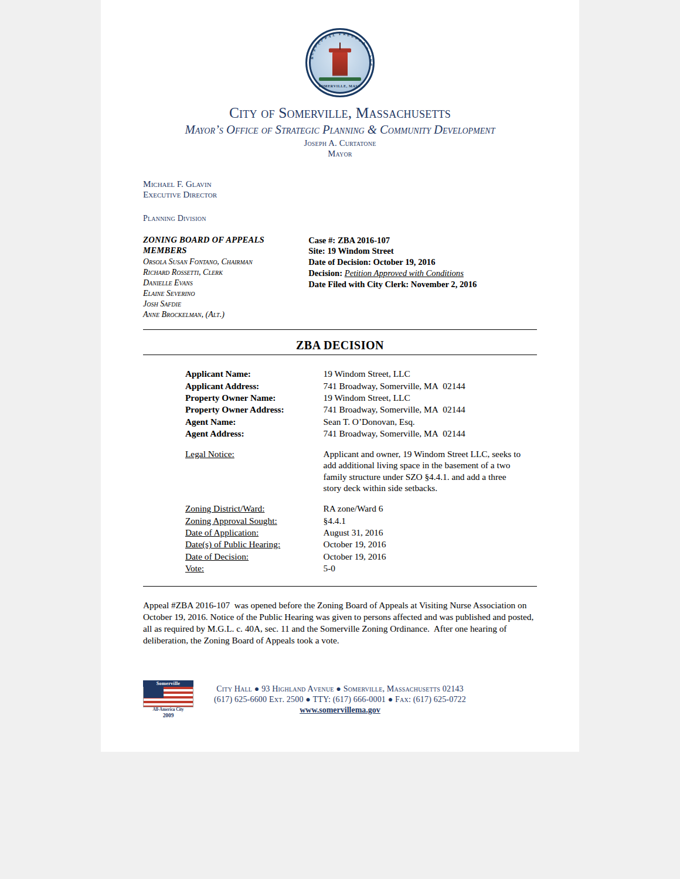M U N I C I P A L F R E E D O M G I V E S
Somerville, Mass.
City of Somerville, Massachusetts
Mayor’s Office of Strategic Planning & Community Development
Joseph A. Curtatone Mayor
Michael F. Glavin Executive Director
Planning Division
| ZONING BOARD OF APPEALS MEMBERS Orsola Susan Fontano, Chairman Richard Rossetti, Clerk Danielle Evans Elaine Severino Josh Safdie Anne Brockelman, (Alt.) | Case #: ZBA 2016-107 Site: 19 Windom Street Date of Decision: October 19, 2016 Decision: Petition Approved with Conditions Date Filed with City Clerk: November 2, 2016 |
ZBA DECISION
| Applicant Name: | 19 Windom Street, LLC |
| Applicant Address: | 741 Broadway, Somerville, MA 02144 |
| Property Owner Name: | 19 Windom Street, LLC |
| Property Owner Address: | 741 Broadway, Somerville, MA 02144 |
| Agent Name: | Sean T. O’Donovan, Esq. |
| Agent Address: | 741 Broadway, Somerville, MA 02144 |
| Legal Notice: | Applicant and owner, 19 Windom Street LLC, seeks to add additional living space in the basement of a two family structure under SZO §4.4.1. and add a three story deck within side setbacks. |
| Zoning District/Ward: | RA zone/Ward 6 |
| Zoning Approval Sought: | §4.4.1 |
| Date of Application: | August 31, 2016 |
| Date(s) of Public Hearing: | October 19, 2016 |
| Date of Decision: | October 19, 2016 |
| Vote: | 5-0 |
Appeal #ZBA 2016-107 was opened before the Zoning Board of Appeals at Visiting Nurse Association on October 19, 2016. Notice of the Public Hearing was given to persons affected and was published and posted, all as required by M.G.L. c. 40A, sec. 11 and the Somerville Zoning Ordinance. After one hearing of deliberation, the Zoning Board of Appeals took a vote.
Somerville
All-America City
2009
City Hall ● 93 Highland Avenue ● Somerville, Massachusetts 02143
(617) 625-6600 Ext. 2500 ● TTY: (617) 666-0001 ● Fax: (617) 625-0722
www.somervillema.gov